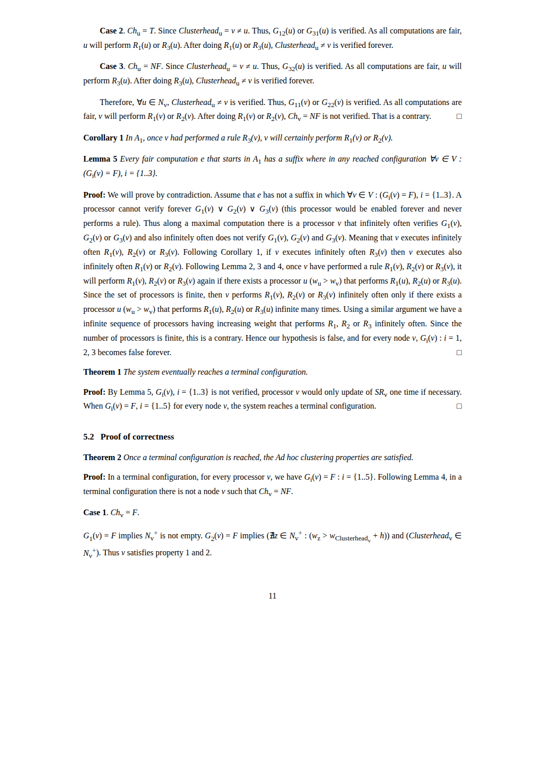Case 2. Chu = T. Since Clusterheadu = v ≠ u. Thus, G12(u) or G31(u) is verified. As all computations are fair, u will perform R1(u) or R3(u). After doing R1(u) or R3(u), Clusterheadu ≠ v is verified forever.
Case 3. Chu = NF. Since Clusterheadu = v ≠ u. Thus, G32(u) is verified. As all computations are fair, u will perform R3(u). After doing R3(u), Clusterheadu ≠ v is verified forever.
Therefore, ∀u ∈ Nv, Clusterheadu ≠ v is verified. Thus, G11(v) or G22(v) is verified. As all computations are fair, v will perform R1(v) or R2(v). After doing R1(v) or R2(v), Chv = NF is not verified. That is a contrary. □
Corollary 1 In A1, once v had performed a rule R3(v), v will certainly perform R1(v) or R2(v).
Lemma 5 Every fair computation e that starts in A1 has a suffix where in any reached configuration ∀v ∈ V : (Gi(v) = F), i = {1..3}.
Proof: We will prove by contradiction. Assume that e has not a suffix in which ∀v ∈ V : (Gi(v) = F), i = {1..3}. A processor cannot verify forever G1(v) ∨ G2(v) ∨ G3(v) (this processor would be enabled forever and never performs a rule). Thus along a maximal computation there is a processor v that infinitely often verifies G1(v), G2(v) or G3(v) and also infinitely often does not verify G1(v), G2(v) and G3(v). Meaning that v executes infinitely often R1(v), R2(v) or R3(v). Following Corollary 1, if v executes infinitely often R3(v) then v executes also infinitely often R1(v) or R2(v). Following Lemma 2, 3 and 4, once v have performed a rule R1(v), R2(v) or R3(v), it will perform R1(v), R2(v) or R3(v) again if there exists a processor u (wu > wv) that performs R1(u), R2(u) or R3(u). Since the set of processors is finite, then v performs R1(v), R2(v) or R3(v) infinitely often only if there exists a processor u (wu > wv) that performs R1(u), R2(u) or R3(u) infinite many times. Using a similar argument we have a infinite sequence of processors having increasing weight that performs R1, R2 or R3 infinitely often. Since the number of processors is finite, this is a contrary. Hence our hypothesis is false, and for every node v, Gi(v) : i = 1, 2, 3 becomes false forever. □
Theorem 1 The system eventually reaches a terminal configuration.
Proof: By Lemma 5, Gi(v), i = {1..3} is not verified, processor v would only update of SRv one time if necessary. When Gi(v) = F, i = {1..5} for every node v, the system reaches a terminal configuration. □
5.2 Proof of correctness
Theorem 2 Once a terminal configuration is reached, the Ad hoc clustering properties are satisfied.
Proof: In a terminal configuration, for every processor v, we have Gi(v) = F : i = {1..5}. Following Lemma 4, in a terminal configuration there is not a node v such that Chv = NF.
Case 1. Chv = F.
G1(v) = F implies Nv+ is not empty. G2(v) = F implies (∄z ∈ Nv+ : (wz > wClusterheadv + h)) and (Clusterheadv ∈ Nv+). Thus v satisfies property 1 and 2.
11